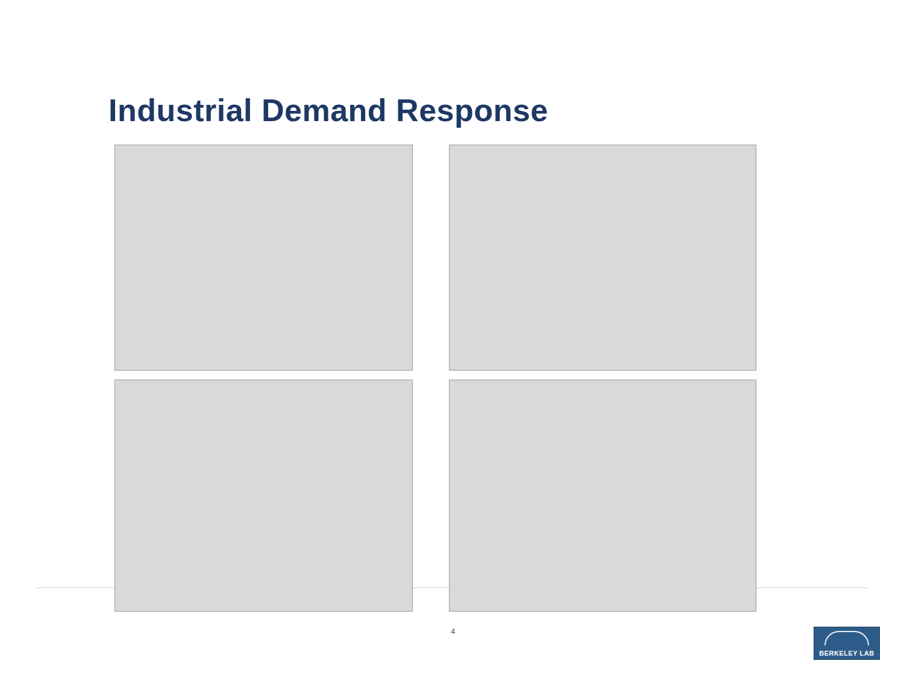Industrial Demand Response
4
BERKELEY LAB